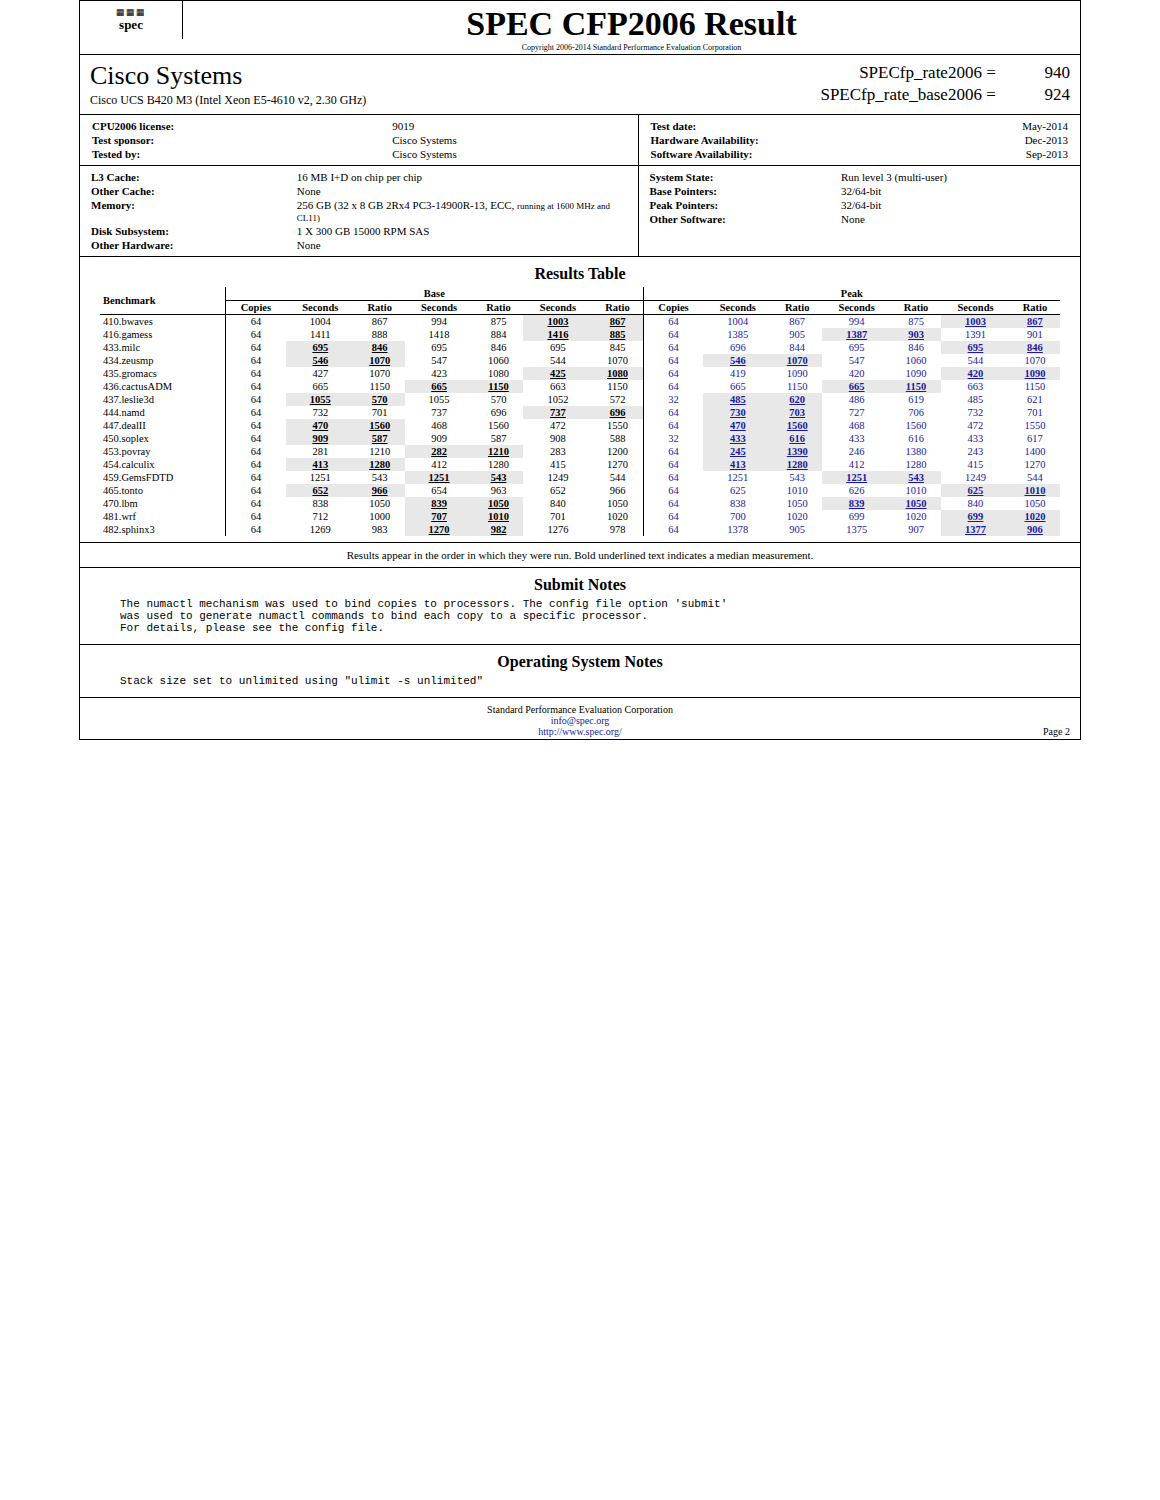▦▦▦
spec
SPEC CFP2006 Result
Copyright 2006-2014 Standard Performance Evaluation Corporation
Cisco Systems
Cisco UCS B420 M3 (Intel Xeon E5-4610 v2, 2.30 GHz)
SPECfp_rate2006 = 940
SPECfp_rate_base2006 = 924
| CPU2006 license: | 9019 |
| Test sponsor: | Cisco Systems |
| Tested by: | Cisco Systems |
| Test date: | May-2014 |
| Hardware Availability: | Dec-2013 |
| Software Availability: | Sep-2013 |
| L3 Cache: | 16 MB I+D on chip per chip |
| Other Cache: | None |
| Memory: | 256 GB (32 x 8 GB 2Rx4 PC3-14900R-13, ECC, running at 1600 MHz and CL11) |
| Disk Subsystem: | 1 X 300 GB 15000 RPM SAS |
| Other Hardware: | None |
| System State: | Run level 3 (multi-user) |
| Base Pointers: | 32/64-bit |
| Peak Pointers: | 32/64-bit |
| Other Software: | None |
Results Table
| Benchmark | Base | Peak |
| --- | --- | --- |
| Copies | Seconds | Ratio | Seconds | Ratio | Seconds | Ratio | Copies | Seconds | Ratio | Seconds | Ratio | Seconds | Ratio |
| 410.bwaves | 64 | 1004 | 867 | 994 | 875 | 1003 | 867 | 64 | 1004 | 867 | 994 | 875 | 1003 | 867 |
| 416.gamess | 64 | 1411 | 888 | 1418 | 884 | 1416 | 885 | 64 | 1385 | 905 | 1387 | 903 | 1391 | 901 |
| 433.milc | 64 | 695 | 846 | 695 | 846 | 695 | 845 | 64 | 696 | 844 | 695 | 846 | 695 | 846 |
| 434.zeusmp | 64 | 546 | 1070 | 547 | 1060 | 544 | 1070 | 64 | 546 | 1070 | 547 | 1060 | 544 | 1070 |
| 435.gromacs | 64 | 427 | 1070 | 423 | 1080 | 425 | 1080 | 64 | 419 | 1090 | 420 | 1090 | 420 | 1090 |
| 436.cactusADM | 64 | 665 | 1150 | 665 | 1150 | 663 | 1150 | 64 | 665 | 1150 | 665 | 1150 | 663 | 1150 |
| 437.leslie3d | 64 | 1055 | 570 | 1055 | 570 | 1052 | 572 | 32 | 485 | 620 | 486 | 619 | 485 | 621 |
| 444.namd | 64 | 732 | 701 | 737 | 696 | 737 | 696 | 64 | 730 | 703 | 727 | 706 | 732 | 701 |
| 447.dealII | 64 | 470 | 1560 | 468 | 1560 | 472 | 1550 | 64 | 470 | 1560 | 468 | 1560 | 472 | 1550 |
| 450.soplex | 64 | 909 | 587 | 909 | 587 | 908 | 588 | 32 | 433 | 616 | 433 | 616 | 433 | 617 |
| 453.povray | 64 | 281 | 1210 | 282 | 1210 | 283 | 1200 | 64 | 245 | 1390 | 246 | 1380 | 243 | 1400 |
| 454.calculix | 64 | 413 | 1280 | 412 | 1280 | 415 | 1270 | 64 | 413 | 1280 | 412 | 1280 | 415 | 1270 |
| 459.GemsFDTD | 64 | 1251 | 543 | 1251 | 543 | 1249 | 544 | 64 | 1251 | 543 | 1251 | 543 | 1249 | 544 |
| 465.tonto | 64 | 652 | 966 | 654 | 963 | 652 | 966 | 64 | 625 | 1010 | 626 | 1010 | 625 | 1010 |
| 470.lbm | 64 | 838 | 1050 | 839 | 1050 | 840 | 1050 | 64 | 838 | 1050 | 839 | 1050 | 840 | 1050 |
| 481.wrf | 64 | 712 | 1000 | 707 | 1010 | 701 | 1020 | 64 | 700 | 1020 | 699 | 1020 | 699 | 1020 |
| 482.sphinx3 | 64 | 1269 | 983 | 1270 | 982 | 1276 | 978 | 64 | 1378 | 905 | 1375 | 907 | 1377 | 906 |
Results appear in the order in which they were run. Bold underlined text indicates a median measurement.
Submit Notes
The numactl mechanism was used to bind copies to processors. The config file option 'submit'
was used to generate numactl commands to bind each copy to a specific processor.
For details, please see the config file.
Operating System Notes
Stack size set to unlimited using "ulimit -s unlimited"
Standard Performance Evaluation Corporation
info@spec.org
http://www.spec.org/ Page 2